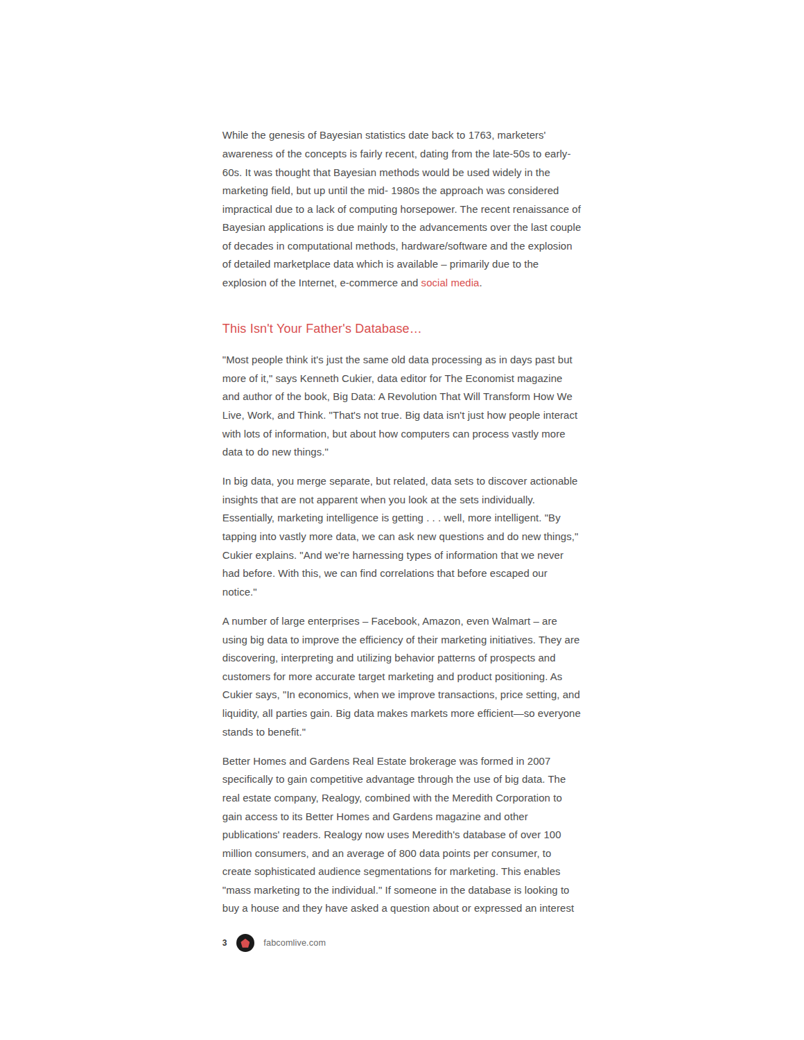While the genesis of Bayesian statistics date back to 1763, marketers' awareness of the concepts is fairly recent, dating from the late-50s to early-60s. It was thought that Bayesian methods would be used widely in the marketing field, but up until the mid- 1980s the approach was considered impractical due to a lack of computing horsepower. The recent renaissance of Bayesian applications is due mainly to the advancements over the last couple of decades in computational methods, hardware/software and the explosion of detailed marketplace data which is available – primarily due to the explosion of the Internet, e-commerce and social media.
This Isn't Your Father's Database…
"Most people think it's just the same old data processing as in days past but more of it," says Kenneth Cukier, data editor for The Economist magazine and author of the book, Big Data: A Revolution That Will Transform How We Live, Work, and Think. "That's not true. Big data isn't just how people interact with lots of information, but about how computers can process vastly more data to do new things."
In big data, you merge separate, but related, data sets to discover actionable insights that are not apparent when you look at the sets individually. Essentially, marketing intelligence is getting . . . well, more intelligent. "By tapping into vastly more data, we can ask new questions and do new things," Cukier explains. "And we're harnessing types of information that we never had before. With this, we can find correlations that before escaped our notice."
A number of large enterprises – Facebook, Amazon, even Walmart – are using big data to improve the efficiency of their marketing initiatives. They are discovering, interpreting and utilizing behavior patterns of prospects and customers for more accurate target marketing and product positioning. As Cukier says, "In economics, when we improve transactions, price setting, and liquidity, all parties gain. Big data makes markets more efficient—so everyone stands to benefit."
Better Homes and Gardens Real Estate brokerage was formed in 2007 specifically to gain competitive advantage through the use of big data. The real estate company, Realogy, combined with the Meredith Corporation to gain access to its Better Homes and Gardens magazine and other publications' readers. Realogy now uses Meredith's database of over 100 million consumers, and an average of 800 data points per consumer, to create sophisticated audience segmentations for marketing. This enables "mass marketing to the individual." If someone in the database is looking to buy a house and they have asked a question about or expressed an interest
3
fabcomlive.com